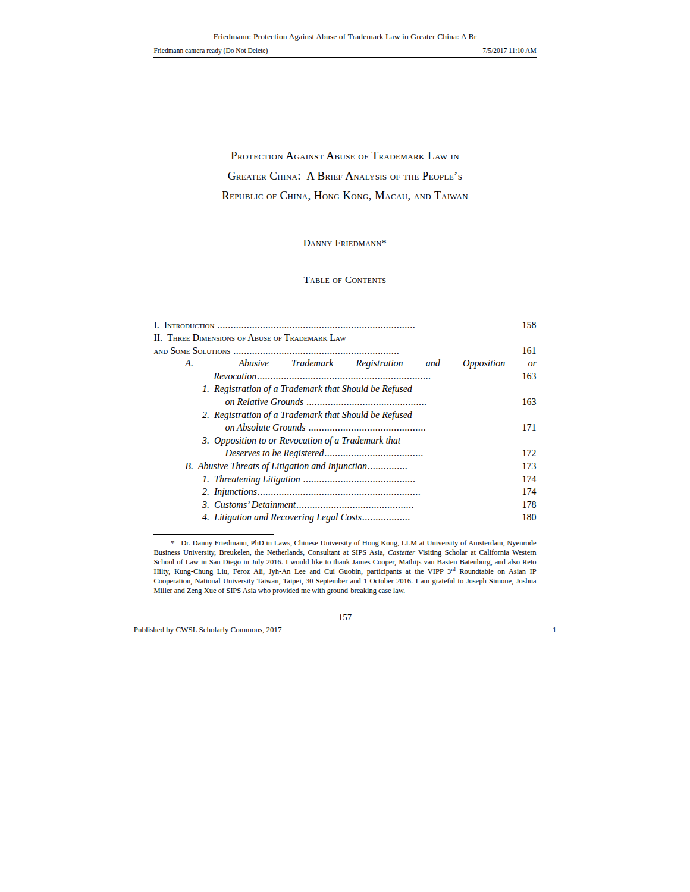Friedmann: Protection Against Abuse of Trademark Law in Greater China: A Br
Friedmann camera ready (Do Not Delete)
7/5/2017 11:10 AM
Protection Against Abuse of Trademark Law in
Greater China: A Brief Analysis of the People’s
Republic of China, Hong Kong, Macau, and Taiwan
Danny Friedmann*
Table of Contents
I. Introduction .......................................................................... 158
II. Three Dimensions of Abuse of Trademark Law
and Some Solutions .............................................................. 161
A. Abusive Trademark Registration and Opposition or
Revocation ................................................................. 163
1. Registration of a Trademark that Should be Refused
on Relative Grounds ............................................. 163
2. Registration of a Trademark that Should be Refused
on Absolute Grounds ............................................ 171
3. Opposition to or Revocation of a Trademark that
Deserves to be Registered ..................................... 172
B. Abusive Threats of Litigation and Injunction ............... 173
1. Threatening Litigation .......................................... 174
2. Injunctions ............................................................. 174
3. Customs’ Detainment ............................................ 178
4. Litigation and Recovering Legal Costs .................. 180
* Dr. Danny Friedmann, PhD in Laws, Chinese University of Hong Kong, LLM at University of Amsterdam, Nyenrode Business University, Breukelen, the Netherlands, Consultant at SIPS Asia, Castetter Visiting Scholar at California Western School of Law in San Diego in July 2016. I would like to thank James Cooper, Mathijs van Basten Batenburg, and also Reto Hilty, Kung-Chung Liu, Feroz Ali, Jyh-An Lee and Cui Guobin, participants at the VIPP 3rd Roundtable on Asian IP Cooperation, National University Taiwan, Taipei, 30 September and 1 October 2016. I am grateful to Joseph Simone, Joshua Miller and Zeng Xue of SIPS Asia who provided me with ground-breaking case law.
157
Published by CWSL Scholarly Commons, 2017
1